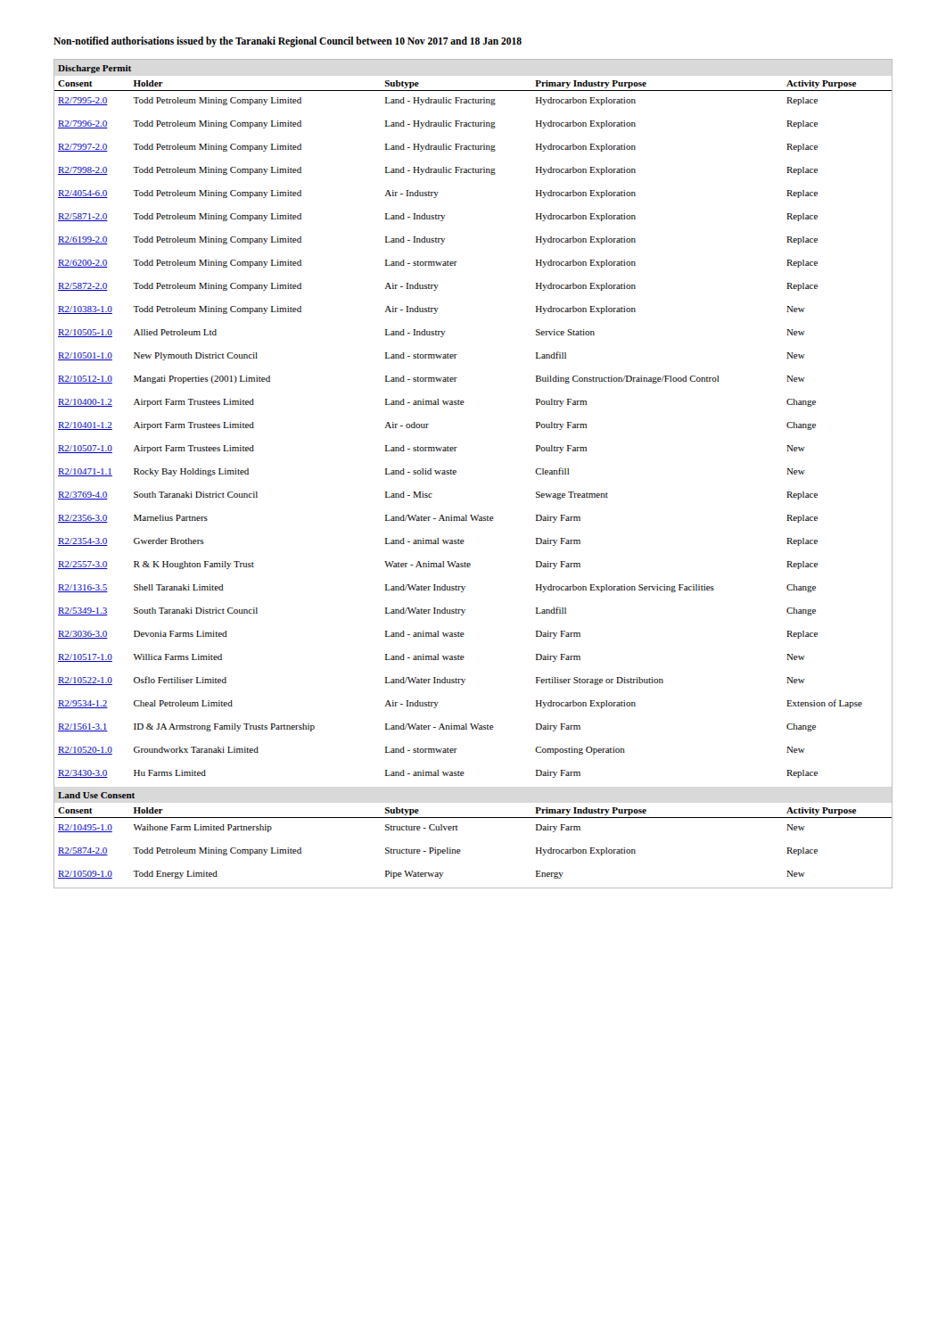Non-notified authorisations issued by the Taranaki Regional Council between 10 Nov 2017 and 18 Jan 2018
| Discharge Permit |
| Consent | Holder | Subtype | Primary Industry Purpose | Activity Purpose |
| R2/7995-2.0 | Todd Petroleum Mining Company Limited | Land - Hydraulic Fracturing | Hydrocarbon Exploration | Replace |
| R2/7996-2.0 | Todd Petroleum Mining Company Limited | Land - Hydraulic Fracturing | Hydrocarbon Exploration | Replace |
| R2/7997-2.0 | Todd Petroleum Mining Company Limited | Land - Hydraulic Fracturing | Hydrocarbon Exploration | Replace |
| R2/7998-2.0 | Todd Petroleum Mining Company Limited | Land - Hydraulic Fracturing | Hydrocarbon Exploration | Replace |
| R2/4054-6.0 | Todd Petroleum Mining Company Limited | Air - Industry | Hydrocarbon Exploration | Replace |
| R2/5871-2.0 | Todd Petroleum Mining Company Limited | Land - Industry | Hydrocarbon Exploration | Replace |
| R2/6199-2.0 | Todd Petroleum Mining Company Limited | Land - Industry | Hydrocarbon Exploration | Replace |
| R2/6200-2.0 | Todd Petroleum Mining Company Limited | Land - stormwater | Hydrocarbon Exploration | Replace |
| R2/5872-2.0 | Todd Petroleum Mining Company Limited | Air - Industry | Hydrocarbon Exploration | Replace |
| R2/10383-1.0 | Todd Petroleum Mining Company Limited | Air - Industry | Hydrocarbon Exploration | New |
| R2/10505-1.0 | Allied Petroleum Ltd | Land - Industry | Service Station | New |
| R2/10501-1.0 | New Plymouth District Council | Land - stormwater | Landfill | New |
| R2/10512-1.0 | Mangati Properties (2001) Limited | Land - stormwater | Building Construction/Drainage/Flood Control | New |
| R2/10400-1.2 | Airport Farm Trustees Limited | Land - animal waste | Poultry Farm | Change |
| R2/10401-1.2 | Airport Farm Trustees Limited | Air - odour | Poultry Farm | Change |
| R2/10507-1.0 | Airport Farm Trustees Limited | Land - stormwater | Poultry Farm | New |
| R2/10471-1.1 | Rocky Bay Holdings Limited | Land - solid waste | Cleanfill | New |
| R2/3769-4.0 | South Taranaki District Council | Land - Misc | Sewage Treatment | Replace |
| R2/2356-3.0 | Marnelius Partners | Land/Water - Animal Waste | Dairy Farm | Replace |
| R2/2354-3.0 | Gwerder Brothers | Land - animal waste | Dairy Farm | Replace |
| R2/2557-3.0 | R & K Houghton Family Trust | Water - Animal Waste | Dairy Farm | Replace |
| R2/1316-3.5 | Shell Taranaki Limited | Land/Water Industry | Hydrocarbon Exploration Servicing Facilities | Change |
| R2/5349-1.3 | South Taranaki District Council | Land/Water Industry | Landfill | Change |
| R2/3036-3.0 | Devonia Farms Limited | Land - animal waste | Dairy Farm | Replace |
| R2/10517-1.0 | Willica Farms Limited | Land - animal waste | Dairy Farm | New |
| R2/10522-1.0 | Osflo Fertiliser Limited | Land/Water Industry | Fertiliser Storage or Distribution | New |
| R2/9534-1.2 | Cheal Petroleum Limited | Air - Industry | Hydrocarbon Exploration | Extension of Lapse |
| R2/1561-3.1 | ID & JA Armstrong Family Trusts Partnership | Land/Water - Animal Waste | Dairy Farm | Change |
| R2/10520-1.0 | Groundworkx Taranaki Limited | Land - stormwater | Composting Operation | New |
| R2/3430-3.0 | Hu Farms Limited | Land - animal waste | Dairy Farm | Replace |
| Land Use Consent |
| Consent | Holder | Subtype | Primary Industry Purpose | Activity Purpose |
| R2/10495-1.0 | Waihone Farm Limited Partnership | Structure - Culvert | Dairy Farm | New |
| R2/5874-2.0 | Todd Petroleum Mining Company Limited | Structure - Pipeline | Hydrocarbon Exploration | Replace |
| R2/10509-1.0 | Todd Energy Limited | Pipe Waterway | Energy | New |